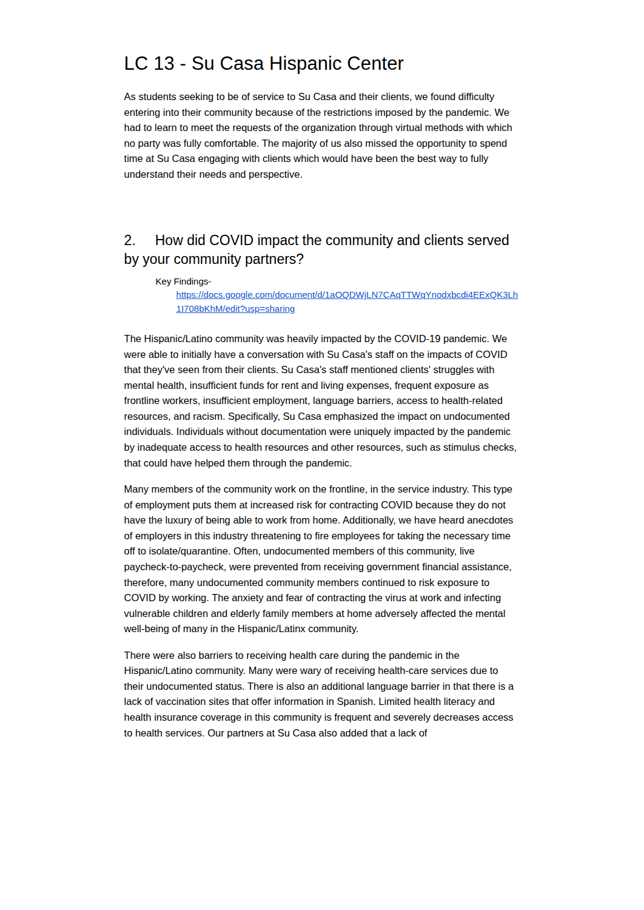LC 13 - Su Casa Hispanic Center
As students seeking to be of service to Su Casa and their clients, we found difficulty entering into their community because of the restrictions imposed by the pandemic. We had to learn to meet the requests of the organization through virtual methods with which no party was fully comfortable. The majority of us also missed the opportunity to spend time at Su Casa engaging with clients which would have been the best way to fully understand their needs and perspective.
2. How did COVID impact the community and clients served by your community partners?
Key Findings- https://docs.google.com/document/d/1aOQDWjLN7CAqTTWqYnodxbcdi4EExQK3Lh1I708bKhM/edit?usp=sharing
The Hispanic/Latino community was heavily impacted by the COVID-19 pandemic. We were able to initially have a conversation with Su Casa's staff on the impacts of COVID that they've seen from their clients. Su Casa's staff mentioned clients' struggles with mental health, insufficient funds for rent and living expenses, frequent exposure as frontline workers, insufficient employment, language barriers, access to health-related resources, and racism. Specifically, Su Casa emphasized the impact on undocumented individuals. Individuals without documentation were uniquely impacted by the pandemic by inadequate access to health resources and other resources, such as stimulus checks, that could have helped them through the pandemic.
Many members of the community work on the frontline, in the service industry. This type of employment puts them at increased risk for contracting COVID because they do not have the luxury of being able to work from home. Additionally, we have heard anecdotes of employers in this industry threatening to fire employees for taking the necessary time off to isolate/quarantine. Often, undocumented members of this community, live paycheck-to-paycheck, were prevented from receiving government financial assistance, therefore, many undocumented community members continued to risk exposure to COVID by working. The anxiety and fear of contracting the virus at work and infecting vulnerable children and elderly family members at home adversely affected the mental well-being of many in the Hispanic/Latinx community.
There were also barriers to receiving health care during the pandemic in the Hispanic/Latino community. Many were wary of receiving health-care services due to their undocumented status. There is also an additional language barrier in that there is a lack of vaccination sites that offer information in Spanish. Limited health literacy and health insurance coverage in this community is frequent and severely decreases access to health services. Our partners at Su Casa also added that a lack of